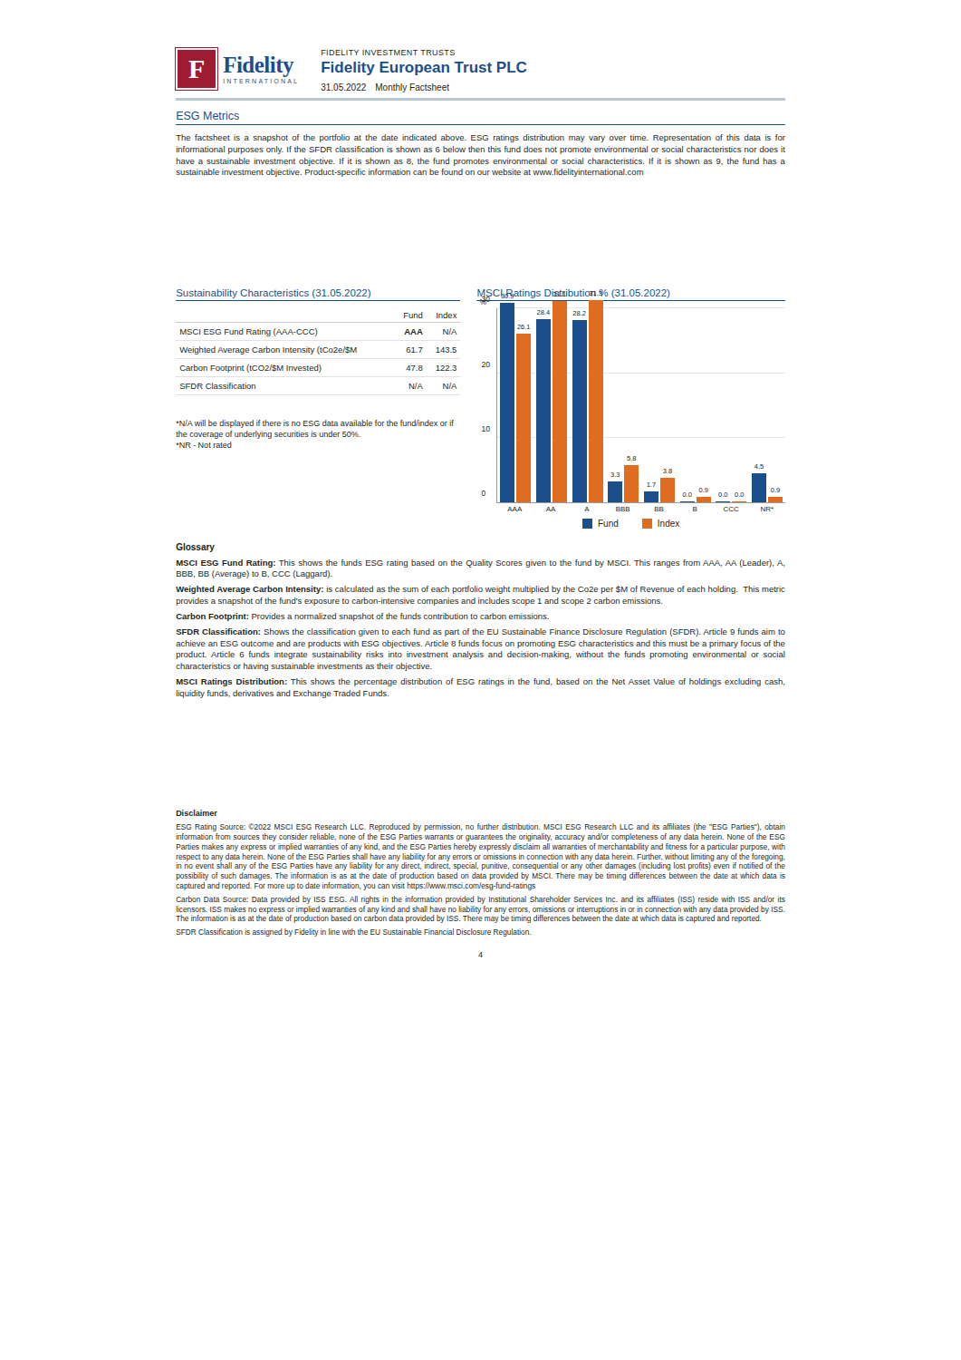F
Fidelity INTERNATIONAL
FIDELITY INVESTMENT TRUSTS
Fidelity European Trust PLC
31.05.2022 Monthly Factsheet
ESG Metrics
The factsheet is a snapshot of the portfolio at the date indicated above. ESG ratings distribution may vary over time. Representation of this data is for informational purposes only. If the SFDR classification is shown as 6 below then this fund does not promote environmental or social characteristics nor does it have a sustainable investment objective. If it is shown as 8, the fund promotes environmental or social characteristics. If it is shown as 9, the fund has a sustainable investment objective. Product-specific information can be found on our website at www.fidelityinternational.com
Sustainability Characteristics (31.05.2022)
| | Fund | Index |
| --- | --- | --- |
| MSCI ESG Fund Rating (AAA-CCC) | AAA | N/A |
| Weighted Average Carbon Intensity (tCo2e/$M | 61.7 | 143.5 |
| Carbon Footprint (tCO2/$M Invested) | 47.8 | 122.3 |
| SFDR Classification | N/A | N/A |
*N/A will be displayed if there is no ESG data available for the fund/index or if the coverage of underlying securities is under 50%.
*NR - Not rated
MSCI Ratings Distribution % (31.05.2022)
%
0
10
20
30
30.9
26.1
28.4
31.1
28.2
31.3
3.3
5.8
1.7
3.8
0.0
0.9
0.0
0.0
4.5
0.9
AAA AA A BBB BB B CCC NR*
Fund
Index
Glossary
MSCI ESG Fund Rating: This shows the funds ESG rating based on the Quality Scores given to the fund by MSCI. This ranges from AAA, AA (Leader), A, BBB, BB (Average) to B, CCC (Laggard).
Weighted Average Carbon Intensity: is calculated as the sum of each portfolio weight multiplied by the Co2e per $M of Revenue of each holding. This metric provides a snapshot of the fund's exposure to carbon-intensive companies and includes scope 1 and scope 2 carbon emissions.
Carbon Footprint: Provides a normalized snapshot of the funds contribution to carbon emissions.
SFDR Classification: Shows the classification given to each fund as part of the EU Sustainable Finance Disclosure Regulation (SFDR). Article 9 funds aim to achieve an ESG outcome and are products with ESG objectives. Article 8 funds focus on promoting ESG characteristics and this must be a primary focus of the product. Article 6 funds integrate sustainability risks into investment analysis and decision-making, without the funds promoting environmental or social characteristics or having sustainable investments as their objective.
MSCI Ratings Distribution: This shows the percentage distribution of ESG ratings in the fund, based on the Net Asset Value of holdings excluding cash, liquidity funds, derivatives and Exchange Traded Funds.
Disclaimer
ESG Rating Source: ©2022 MSCI ESG Research LLC. Reproduced by permission, no further distribution. MSCI ESG Research LLC and its affiliates (the "ESG Parties"), obtain information from sources they consider reliable, none of the ESG Parties warrants or guarantees the originality, accuracy and/or completeness of any data herein. None of the ESG Parties makes any express or implied warranties of any kind, and the ESG Parties hereby expressly disclaim all warranties of merchantability and fitness for a particular purpose, with respect to any data herein. None of the ESG Parties shall have any liability for any errors or omissions in connection with any data herein. Further, without limiting any of the foregoing, in no event shall any of the ESG Parties have any liability for any direct, indirect, special, punitive, consequential or any other damages (including lost profits) even if notified of the possibility of such damages. The information is as at the date of production based on data provided by MSCI. There may be timing differences between the date at which data is captured and reported. For more up to date information, you can visit https://www.msci.com/esg-fund-ratings
Carbon Data Source: Data provided by ISS ESG. All rights in the information provided by Institutional Shareholder Services Inc. and its affiliates (ISS) reside with ISS and/or its licensors. ISS makes no express or implied warranties of any kind and shall have no liability for any errors, omissions or interruptions in or in connection with any data provided by ISS. The information is as at the date of production based on carbon data provided by ISS. There may be timing differences between the date at which data is captured and reported.
SFDR Classification is assigned by Fidelity in line with the EU Sustainable Financial Disclosure Regulation.
4